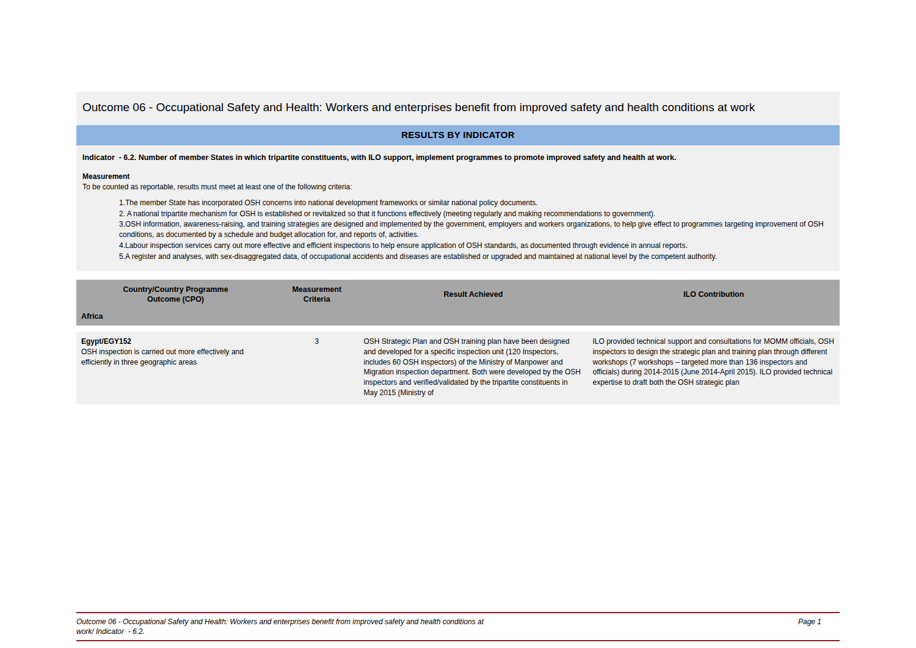Outcome 06 - Occupational Safety and Health: Workers and enterprises benefit from improved safety and health conditions at work
RESULTS BY INDICATOR
Indicator - 6.2. Number of member States in which tripartite constituents, with ILO support, implement programmes to promote improved safety and health at work.
Measurement
To be counted as reportable, results must meet at least one of the following criteria:
1.The member State has incorporated OSH concerns into national development frameworks or similar national policy documents.
2. A national tripartite mechanism for OSH is established or revitalized so that it functions effectively (meeting regularly and making recommendations to government).
3.OSH information, awareness-raising, and training strategies are designed and implemented by the government, employers and workers organizations, to help give effect to programmes targeting improvement of OSH conditions, as documented by a schedule and budget allocation for, and reports of, activities.
4.Labour inspection services carry out more effective and efficient inspections to help ensure application of OSH standards, as documented through evidence in annual reports.
5.A register and analyses, with sex-disaggregated data, of occupational accidents and diseases are established or upgraded and maintained at national level by the competent authority.
| Country/Country Programme Outcome (CPO) | Measurement Criteria | Result Achieved | ILO Contribution |
| --- | --- | --- | --- |
| Africa |
| Egypt/EGY152 OSH inspection is carried out more effectively and efficiently in three geographic areas | 3 | OSH Strategic Plan and OSH training plan have been designed and developed for a specific inspection unit (120 Inspectors, includes 60 OSH inspectors) of the Ministry of Manpower and Migration inspection department. Both were developed by the OSH inspectors and verified/validated by the tripartite constituents in May 2015 (Ministry of | ILO provided technical support and consultations for MOMM officials, OSH inspectors to design the strategic plan and training plan through different workshops (7 workshops – targeted more than 136 inspectors and officials) during 2014-2015 (June 2014-April 2015). ILO provided technical expertise to draft both the OSH strategic plan |
Page 1
Outcome 06 - Occupational Safety and Health: Workers and enterprises benefit from improved safety and health conditions at
work/ Indicator - 6.2.